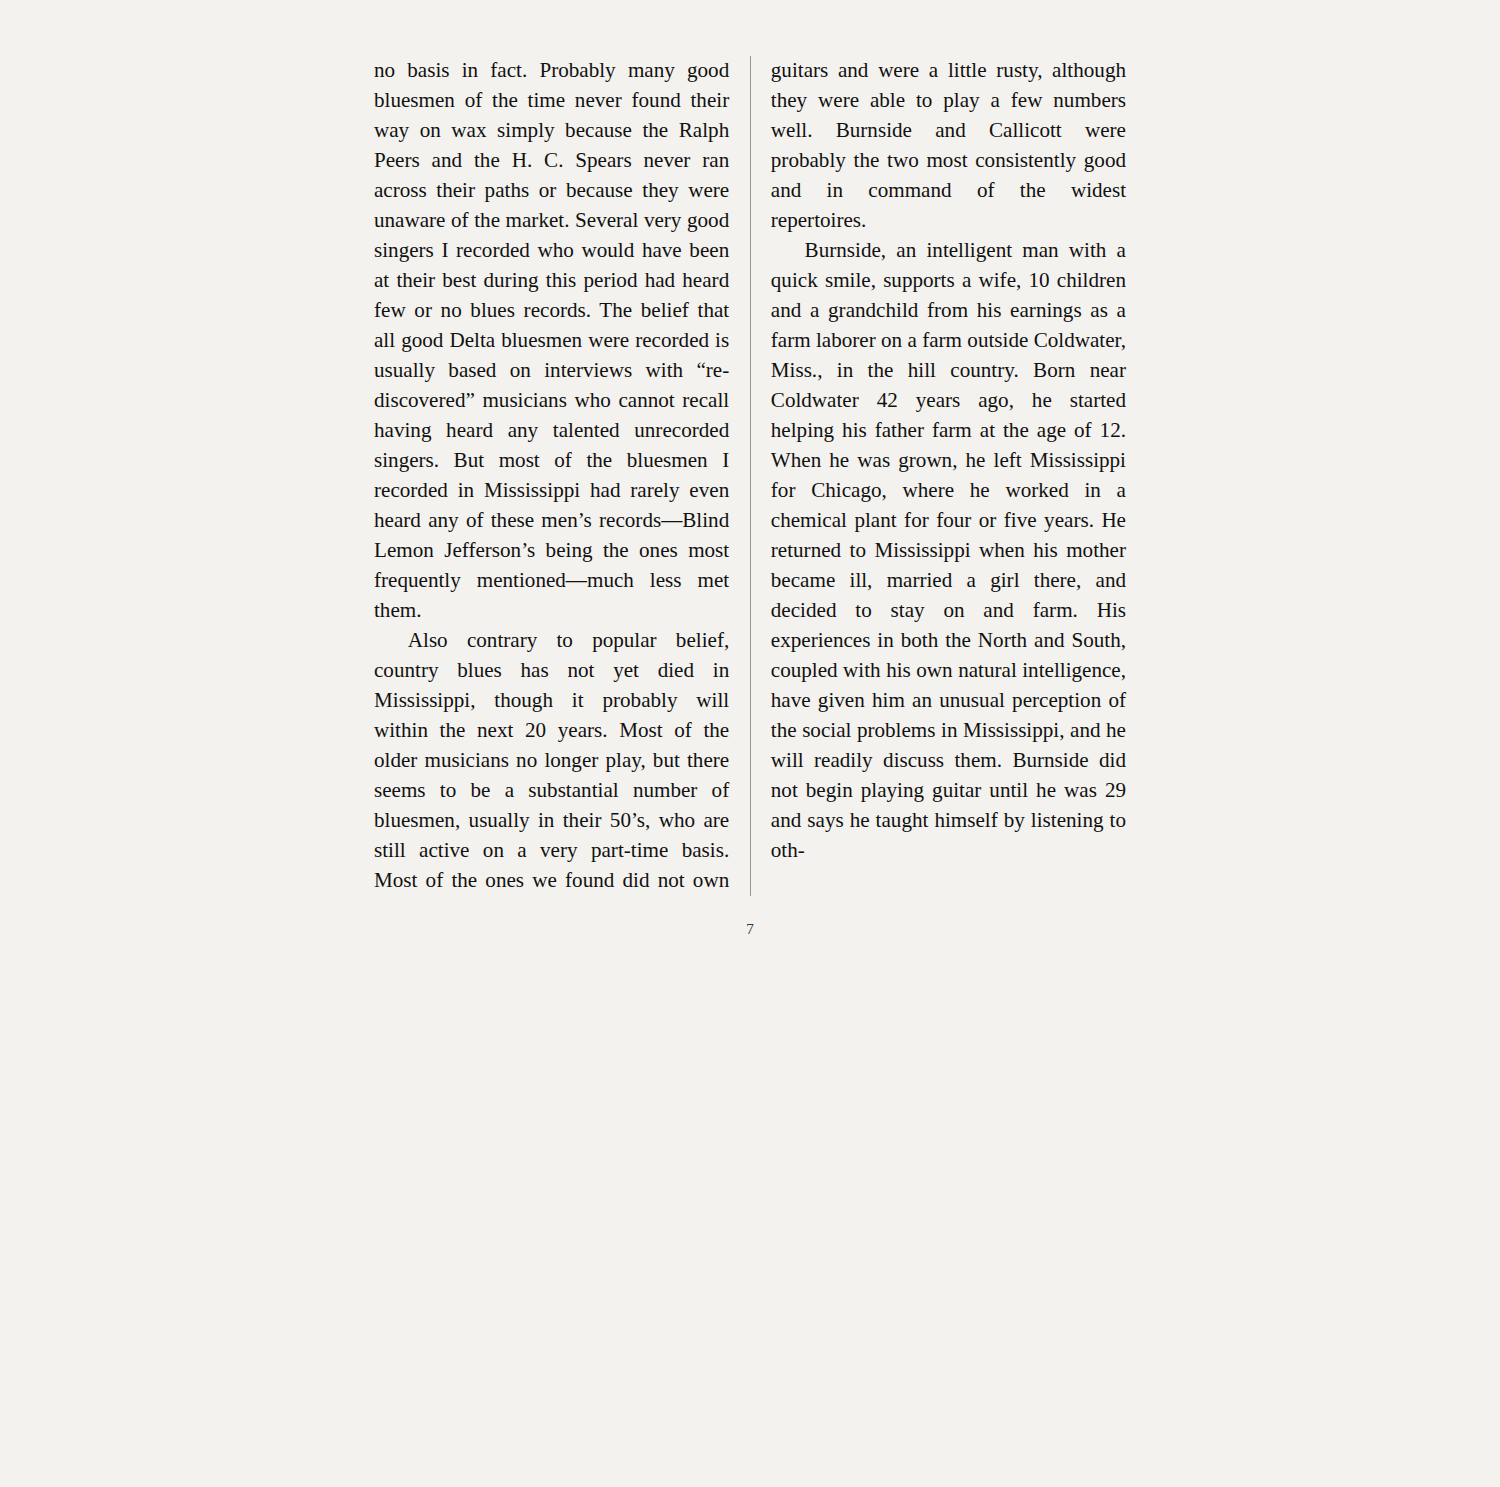no basis in fact. Probably many good bluesmen of the time never found their way on wax simply because the Ralph Peers and the H. C. Spears never ran across their paths or because they were unaware of the market. Several very good singers I recorded who would have been at their best during this period had heard few or no blues records. The belief that all good Delta bluesmen were recorded is usually based on interviews with “re-discovered” musicians who cannot recall having heard any talented unrecorded singers. But most of the bluesmen I recorded in Mississippi had rarely even heard any of these men’s records—Blind Lemon Jefferson’s being the ones most frequently mentioned—much less met them.
Also contrary to popular belief, country blues has not yet died in Mississippi, though it probably will within the next 20 years. Most of the older musicians no longer play, but there seems to be a substantial number of bluesmen, usually in their 50’s, who are still active on a very part-time basis. Most of the ones we found did not own guitars and were a little rusty, although they were able to play a few numbers well. Burnside and Callicott were probably the two most consistently good and in command of the widest repertoires.
Burnside, an intelligent man with a quick smile, supports a wife, 10 children and a grandchild from his earnings as a farm laborer on a farm outside Coldwater, Miss., in the hill country. Born near Coldwater 42 years ago, he started helping his father farm at the age of 12. When he was grown, he left Mississippi for Chicago, where he worked in a chemical plant for four or five years. He returned to Mississippi when his mother became ill, married a girl there, and decided to stay on and farm. His experiences in both the North and South, coupled with his own natural intelligence, have given him an unusual perception of the social problems in Mississippi, and he will readily discuss them. Burnside did not begin playing guitar until he was 29 and says he taught himself by listening to oth-
7